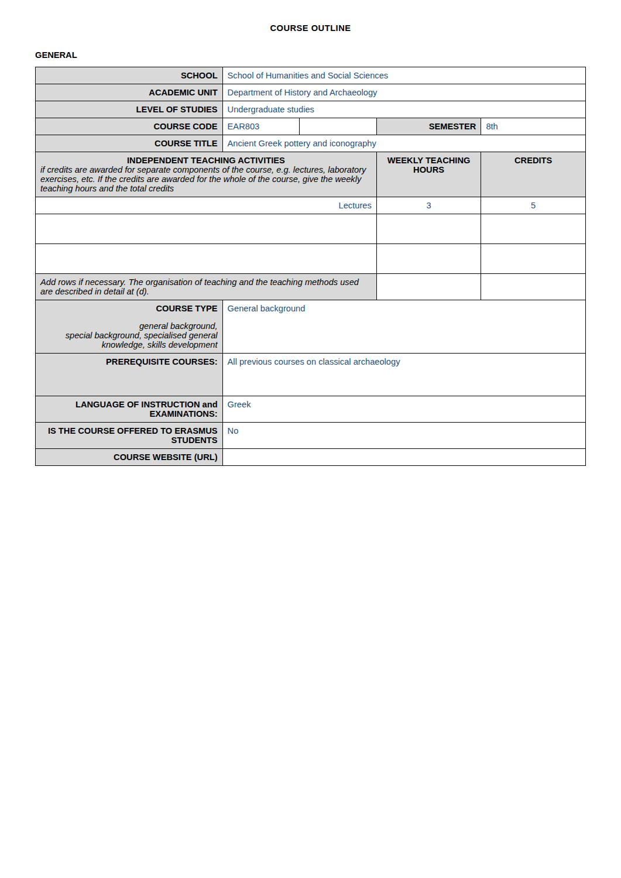COURSE OUTLINE
GENERAL
| SCHOOL | School of Humanities and Social Sciences |
| ACADEMIC UNIT | Department of History and Archaeology |
| LEVEL OF STUDIES | Undergraduate studies |
| COURSE CODE | EAR803 | | SEMESTER | 8th |
| COURSE TITLE | Ancient Greek pottery and iconography |
| INDEPENDENT TEACHING ACTIVITIES if credits are awarded for separate components of the course, e.g. lectures, laboratory exercises, etc. If the credits are awarded for the whole of the course, give the weekly teaching hours and the total credits | WEEKLY TEACHING HOURS | CREDITS |
| Lectures | 3 | 5 |
| Add rows if necessary. The organisation of teaching and the teaching methods used are described in detail at (d). | | |
| COURSE TYPE general background, special background, specialised general knowledge, skills development | General background |
| PREREQUISITE COURSES: | All previous courses on classical archaeology |
| LANGUAGE OF INSTRUCTION and EXAMINATIONS: | Greek |
| IS THE COURSE OFFERED TO ERASMUS STUDENTS | No |
| COURSE WEBSITE (URL) | |